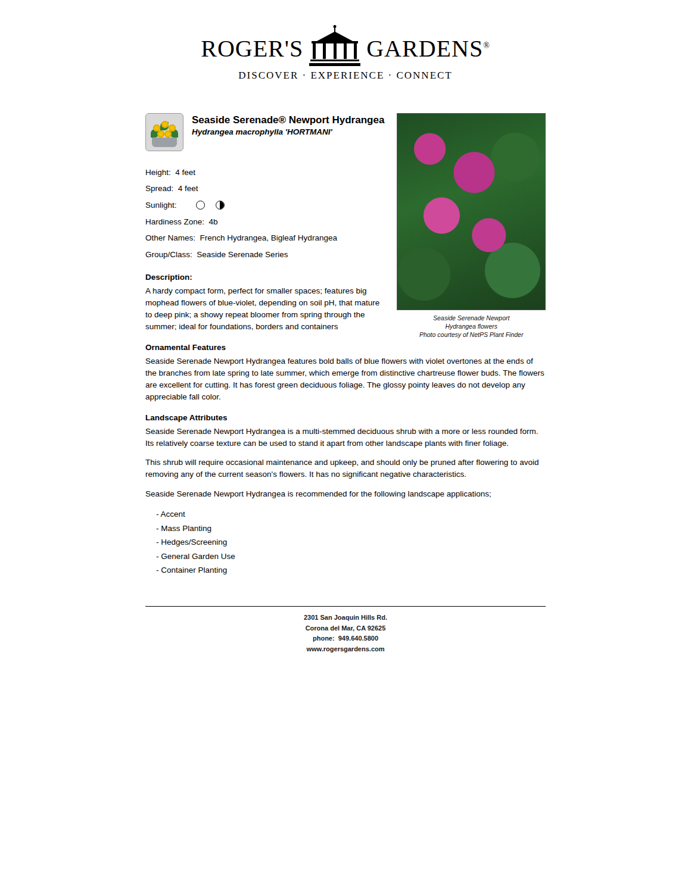ROGER'S GARDENS®
DISCOVER · EXPERIENCE · CONNECT
Seaside Serenade Newport
Hydrangea flowers
Photo courtesy of NetPS Plant Finder
Seaside Serenade® Newport Hydrangea
Hydrangea macrophylla 'HORTMANI'
Height: 4 feet
Spread: 4 feet
Sunlight:
Hardiness Zone: 4b
Other Names: French Hydrangea, Bigleaf Hydrangea
Group/Class: Seaside Serenade Series
Description:
A hardy compact form, perfect for smaller spaces; features big mophead flowers of blue-violet, depending on soil pH, that mature to deep pink; a showy repeat bloomer from spring through the summer; ideal for foundations, borders and containers
Ornamental Features
Seaside Serenade Newport Hydrangea features bold balls of blue flowers with violet overtones at the ends of the branches from late spring to late summer, which emerge from distinctive chartreuse flower buds. The flowers are excellent for cutting. It has forest green deciduous foliage. The glossy pointy leaves do not develop any appreciable fall color.
Landscape Attributes
Seaside Serenade Newport Hydrangea is a multi-stemmed deciduous shrub with a more or less rounded form. Its relatively coarse texture can be used to stand it apart from other landscape plants with finer foliage.
This shrub will require occasional maintenance and upkeep, and should only be pruned after flowering to avoid removing any of the current season's flowers. It has no significant negative characteristics.
Seaside Serenade Newport Hydrangea is recommended for the following landscape applications;
Accent
Mass Planting
Hedges/Screening
General Garden Use
Container Planting
2301 San Joaquin Hills Rd.
Corona del Mar, CA 92625
phone: 949.640.5800
www.rogersgardens.com